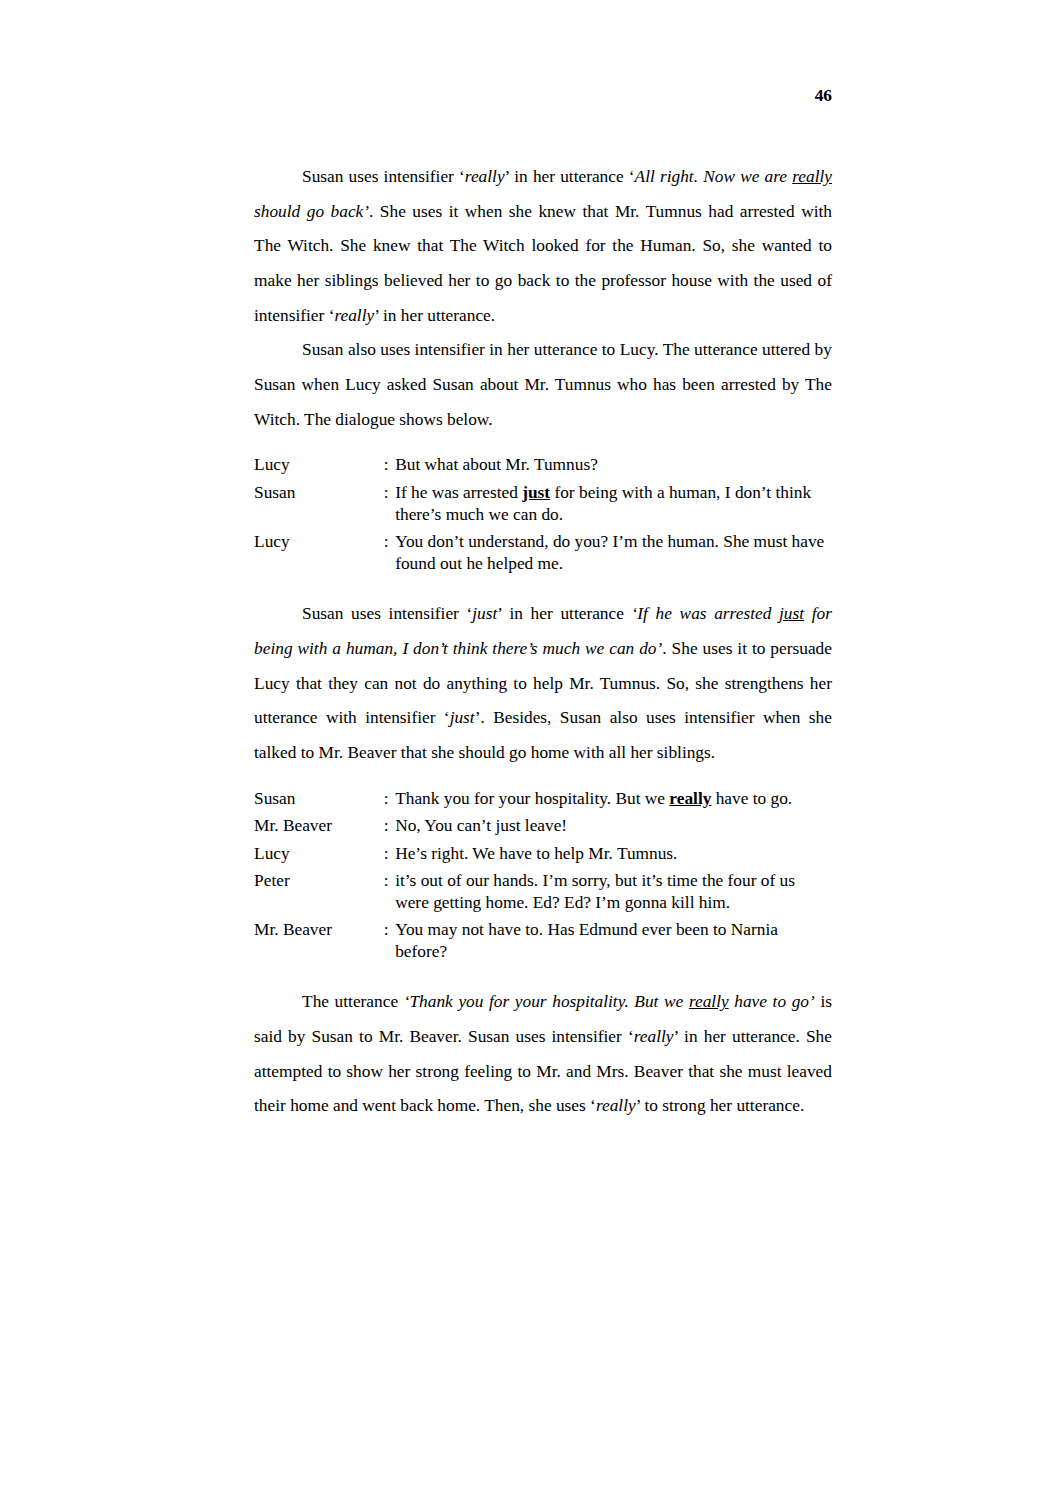46
Susan uses intensifier ‘really’ in her utterance ‘All right. Now we are really should go back’. She uses it when she knew that Mr. Tumnus had arrested with The Witch. She knew that The Witch looked for the Human. So, she wanted to make her siblings believed her to go back to the professor house with the used of intensifier ‘really’ in her utterance.
Susan also uses intensifier in her utterance to Lucy. The utterance uttered by Susan when Lucy asked Susan about Mr. Tumnus who has been arrested by The Witch. The dialogue shows below.
| Lucy | : | But what about Mr. Tumnus? |
| Susan | : | If he was arrested just for being with a human, I don’t think there’s much we can do. |
| Lucy | : | You don’t understand, do you? I’m the human. She must have found out he helped me. |
Susan uses intensifier ‘just’ in her utterance ‘If he was arrested just for being with a human, I don’t think there’s much we can do’. She uses it to persuade Lucy that they can not do anything to help Mr. Tumnus. So, she strengthens her utterance with intensifier ‘just’. Besides, Susan also uses intensifier when she talked to Mr. Beaver that she should go home with all her siblings.
| Susan | : | Thank you for your hospitality. But we really have to go. |
| Mr. Beaver | : | No, You can’t just leave! |
| Lucy | : | He’s right. We have to help Mr. Tumnus. |
| Peter | : | it’s out of our hands. I’m sorry, but it’s time the four of us were getting home. Ed? Ed? I’m gonna kill him. |
| Mr. Beaver | : | You may not have to. Has Edmund ever been to Narnia before? |
The utterance ‘Thank you for your hospitality. But we really have to go’ is said by Susan to Mr. Beaver. Susan uses intensifier ‘really’ in her utterance. She attempted to show her strong feeling to Mr. and Mrs. Beaver that she must leaved their home and went back home. Then, she uses ‘really’ to strong her utterance.